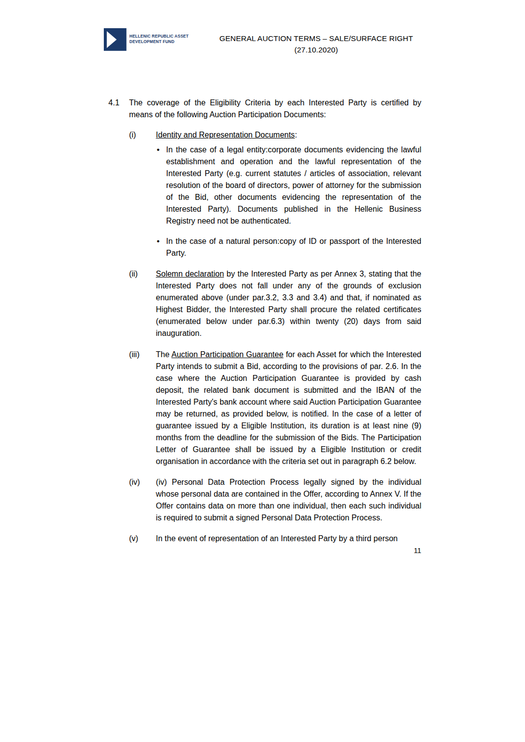HELLENIC REPUBLIC ASSET DEVELOPMENT FUND
GENERAL AUCTION TERMS – SALE/SURFACE RIGHT (27.10.2020)
4.1 The coverage of the Eligibility Criteria by each Interested Party is certified by means of the following Auction Participation Documents:
(i) Identity and Representation Documents:
In the case of a legal entity:corporate documents evidencing the lawful establishment and operation and the lawful representation of the Interested Party (e.g. current statutes / articles of association, relevant resolution of the board of directors, power of attorney for the submission of the Bid, other documents evidencing the representation of the Interested Party). Documents published in the Hellenic Business Registry need not be authenticated.
In the case of a natural person:copy of ID or passport of the Interested Party.
(ii) Solemn declaration by the Interested Party as per Annex 3, stating that the Interested Party does not fall under any of the grounds of exclusion enumerated above (under par.3.2, 3.3 and 3.4) and that, if nominated as Highest Bidder, the Interested Party shall procure the related certificates (enumerated below under par.6.3) within twenty (20) days from said inauguration.
(iii) The Auction Participation Guarantee for each Asset for which the Interested Party intends to submit a Bid, according to the provisions of par. 2.6. In the case where the Auction Participation Guarantee is provided by cash deposit, the related bank document is submitted and the IBAN of the Interested Party's bank account where said Auction Participation Guarantee may be returned, as provided below, is notified. In the case of a letter of guarantee issued by a Eligible Institution, its duration is at least nine (9) months from the deadline for the submission of the Bids. The Participation Letter of Guarantee shall be issued by a Eligible Institution or credit organisation in accordance with the criteria set out in paragraph 6.2 below.
(iv) (iv) Personal Data Protection Process legally signed by the individual whose personal data are contained in the Offer, according to Annex V. If the Offer contains data on more than one individual, then each such individual is required to submit a signed Personal Data Protection Process.
(v) In the event of representation of an Interested Party by a third person
11